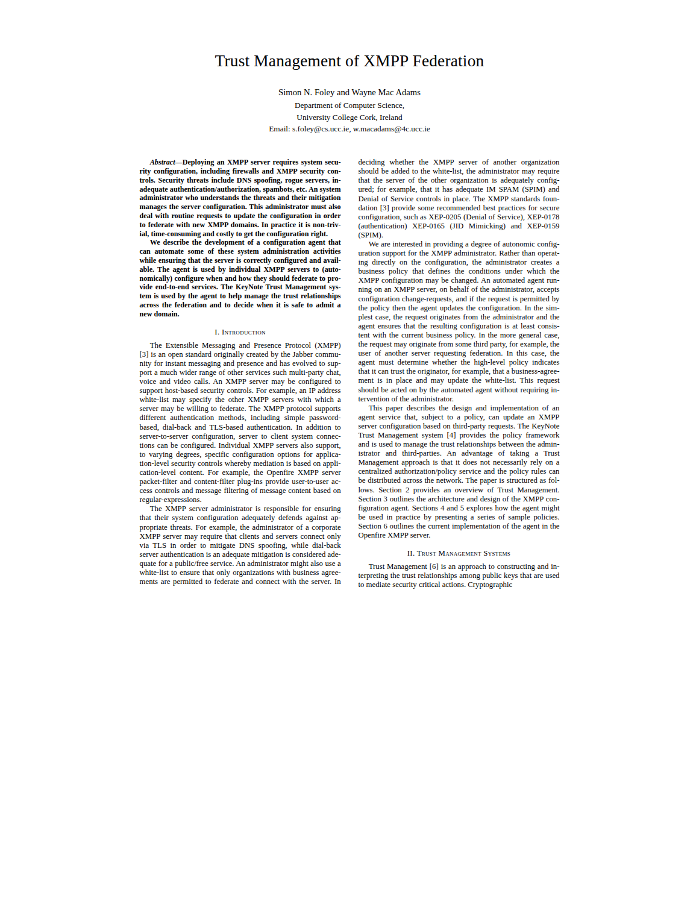Trust Management of XMPP Federation
Simon N. Foley and Wayne Mac Adams
Department of Computer Science,
University College Cork, Ireland
Email: s.foley@cs.ucc.ie, w.macadams@4c.ucc.ie
Abstract—Deploying an XMPP server requires system security configuration, including firewalls and XMPP security controls. Security threats include DNS spoofing, rogue servers, inadequate authentication/authorization, spambots, etc. An system administrator who understands the threats and their mitigation manages the server configuration. This administrator must also deal with routine requests to update the configuration in order to federate with new XMPP domains. In practice it is non-trivial, time-consuming and costly to get the configuration right.
We describe the development of a configuration agent that can automate some of these system administration activities while ensuring that the server is correctly configured and available. The agent is used by individual XMPP servers to (autonomically) configure when and how they should federate to provide end-to-end services. The KeyNote Trust Management system is used by the agent to help manage the trust relationships across the federation and to decide when it is safe to admit a new domain.
I. Introduction
The Extensible Messaging and Presence Protocol (XMPP) [3] is an open standard originally created by the Jabber community for instant messaging and presence and has evolved to support a much wider range of other services such multi-party chat, voice and video calls. An XMPP server may be configured to support host-based security controls. For example, an IP address white-list may specify the other XMPP servers with which a server may be willing to federate. The XMPP protocol supports different authentication methods, including simple password-based, dial-back and TLS-based authentication. In addition to server-to-server configuration, server to client system connections can be configured. Individual XMPP servers also support, to varying degrees, specific configuration options for application-level security controls whereby mediation is based on application-level content. For example, the Openfire XMPP server packet-filter and content-filter plug-ins provide user-to-user access controls and message filtering of message content based on regular-expressions.
The XMPP server administrator is responsible for ensuring that their system configuration adequately defends against appropriate threats. For example, the administrator of a corporate XMPP server may require that clients and servers connect only via TLS in order to mitigate DNS spoofing, while dial-back server authentication is an adequate mitigation is considered adequate for a public/free service. An administrator might also use a white-list to ensure that only organizations with business agreements are permitted to federate and connect with the server. In deciding whether the XMPP server of another organization should be added to the white-list, the administrator may require that the server of the other organization is adequately configured; for example, that it has adequate IM SPAM (SPIM) and Denial of Service controls in place. The XMPP standards foundation [3] provide some recommended best practices for secure configuration, such as XEP-0205 (Denial of Service), XEP-0178 (authentication) XEP-0165 (JID Mimicking) and XEP-0159 (SPIM).
We are interested in providing a degree of autonomic configuration support for the XMPP administrator. Rather than operating directly on the configuration, the administrator creates a business policy that defines the conditions under which the XMPP configuration may be changed. An automated agent running on an XMPP server, on behalf of the administrator, accepts configuration change-requests, and if the request is permitted by the policy then the agent updates the configuration. In the simplest case, the request originates from the administrator and the agent ensures that the resulting configuration is at least consistent with the current business policy. In the more general case, the request may originate from some third party, for example, the user of another server requesting federation. In this case, the agent must determine whether the high-level policy indicates that it can trust the originator, for example, that a business-agreement is in place and may update the white-list. This request should be acted on by the automated agent without requiring intervention of the administrator.
This paper describes the design and implementation of an agent service that, subject to a policy, can update an XMPP server configuration based on third-party requests. The KeyNote Trust Management system [4] provides the policy framework and is used to manage the trust relationships between the administrator and third-parties. An advantage of taking a Trust Management approach is that it does not necessarily rely on a centralized authorization/policy service and the policy rules can be distributed across the network. The paper is structured as follows. Section 2 provides an overview of Trust Management. Section 3 outlines the architecture and design of the XMPP configuration agent. Sections 4 and 5 explores how the agent might be used in practice by presenting a series of sample policies. Section 6 outlines the current implementation of the agent in the Openfire XMPP server.
II. Trust Management Systems
Trust Management [6] is an approach to constructing and interpreting the trust relationships among public keys that are used to mediate security critical actions. Cryptographic